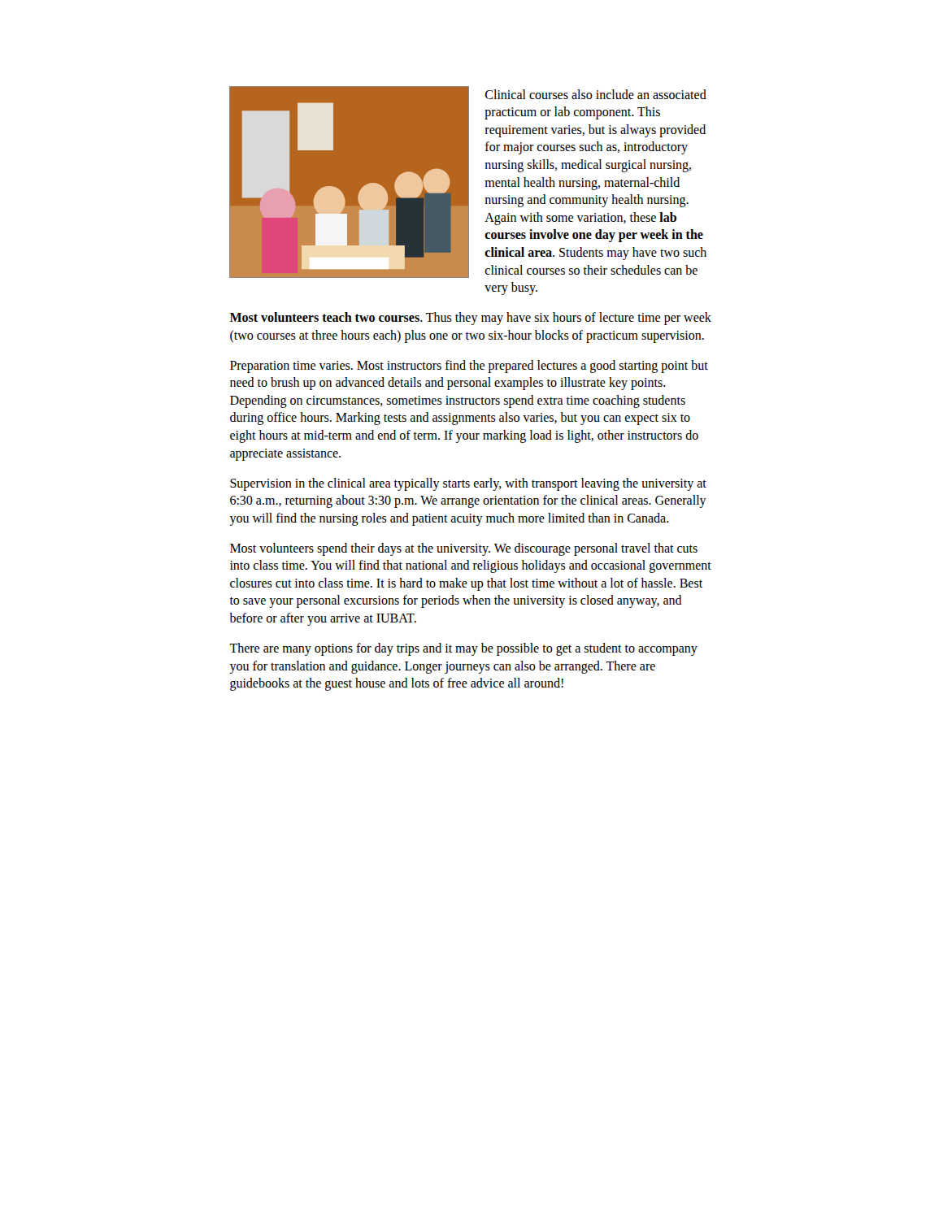Clinical courses also include an associated practicum or lab component. This requirement varies, but is always provided for major courses such as, introductory nursing skills, medical surgical nursing, mental health nursing, maternal-child nursing and community health nursing. Again with some variation, these lab courses involve one day per week in the clinical area. Students may have two such clinical courses so their schedules can be very busy.
Most volunteers teach two courses. Thus they may have six hours of lecture time per week (two courses at three hours each) plus one or two six-hour blocks of practicum supervision.
Preparation time varies. Most instructors find the prepared lectures a good starting point but need to brush up on advanced details and personal examples to illustrate key points. Depending on circumstances, sometimes instructors spend extra time coaching students during office hours. Marking tests and assignments also varies, but you can expect six to eight hours at mid-term and end of term. If your marking load is light, other instructors do appreciate assistance.
Supervision in the clinical area typically starts early, with transport leaving the university at 6:30 a.m., returning about 3:30 p.m. We arrange orientation for the clinical areas. Generally you will find the nursing roles and patient acuity much more limited than in Canada.
Most volunteers spend their days at the university. We discourage personal travel that cuts into class time. You will find that national and religious holidays and occasional government closures cut into class time. It is hard to make up that lost time without a lot of hassle. Best to save your personal excursions for periods when the university is closed anyway, and before or after you arrive at IUBAT.
There are many options for day trips and it may be possible to get a student to accompany you for translation and guidance. Longer journeys can also be arranged. There are guidebooks at the guest house and lots of free advice all around!